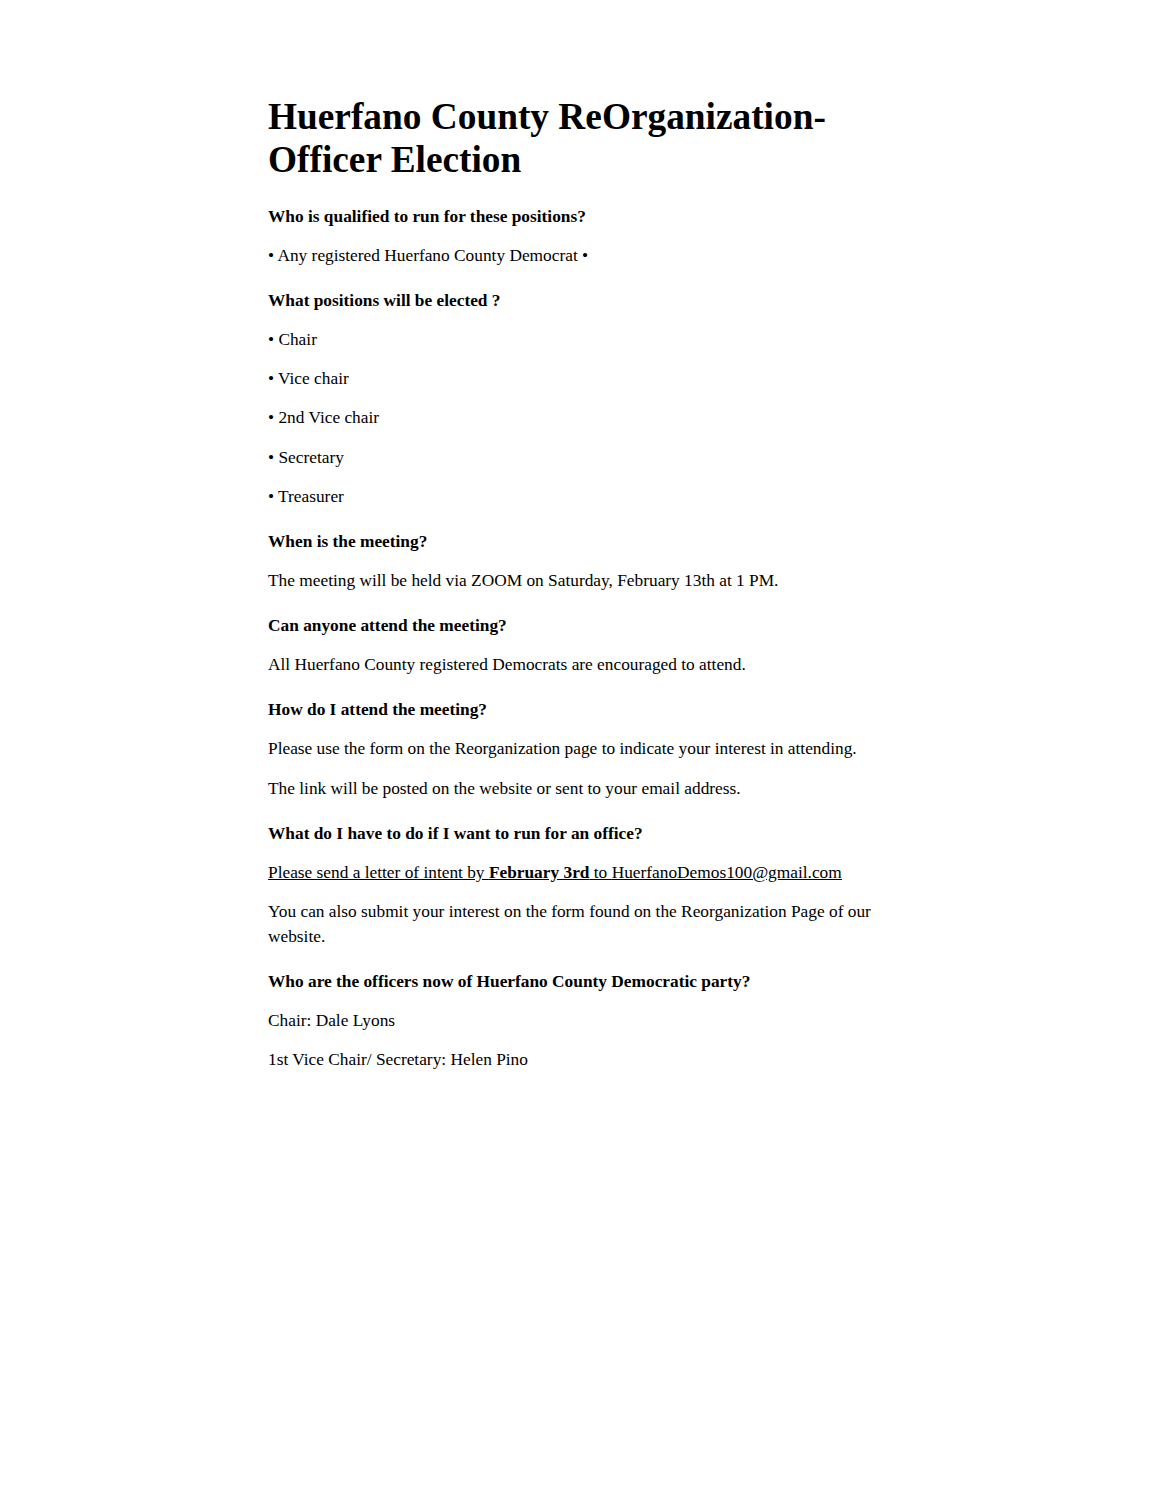Huerfano County ReOrganization-Officer Election
Who is qualified to run for these positions?
• Any registered Huerfano County Democrat •
What positions will be elected ?
• Chair
• Vice chair
• 2nd Vice chair
• Secretary
• Treasurer
When is the meeting?
The meeting will be held via ZOOM on Saturday, February 13th at 1 PM.
Can anyone attend the meeting?
All Huerfano County registered Democrats are encouraged to attend.
How do I attend the meeting?
Please use the form on the Reorganization page to indicate your interest in attending.
The link will be posted on the website or sent to your email address.
What do I have to do if I want to run for an office?
Please send a letter of intent by February 3rd to HuerfanoDemos100@gmail.com
You can also submit your interest on the form found on the Reorganization Page of our website.
Who are the officers now of Huerfano County Democratic party?
Chair: Dale Lyons
1st Vice Chair/ Secretary: Helen Pino